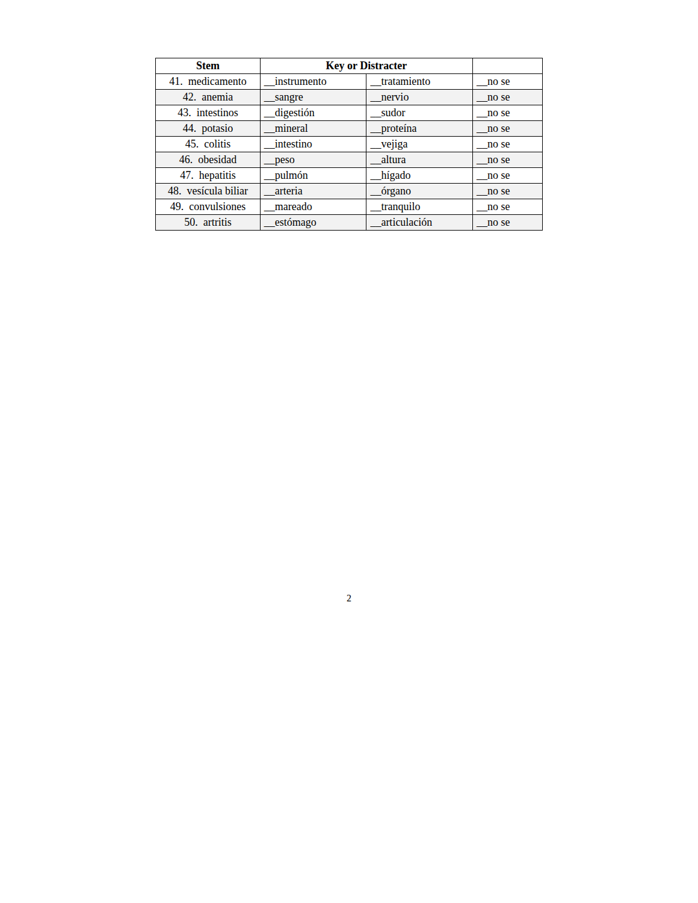| Stem | Key or Distracter | |
| --- | --- | --- |
| 41. medicamento | __instrumento | __tratamiento | __no se |
| 42. anemia | __sangre | __nervio | __no se |
| 43. intestinos | __digestión | __sudor | __no se |
| 44. potasio | __mineral | __proteína | __no se |
| 45. colitis | __intestino | __vejiga | __no se |
| 46. obesidad | __peso | __altura | __no se |
| 47. hepatitis | __pulmón | __hígado | __no se |
| 48. vesícula biliar | __arteria | __órgano | __no se |
| 49. convulsiones | __mareado | __tranquilo | __no se |
| 50. artritis | __estómago | __articulación | __no se |
2